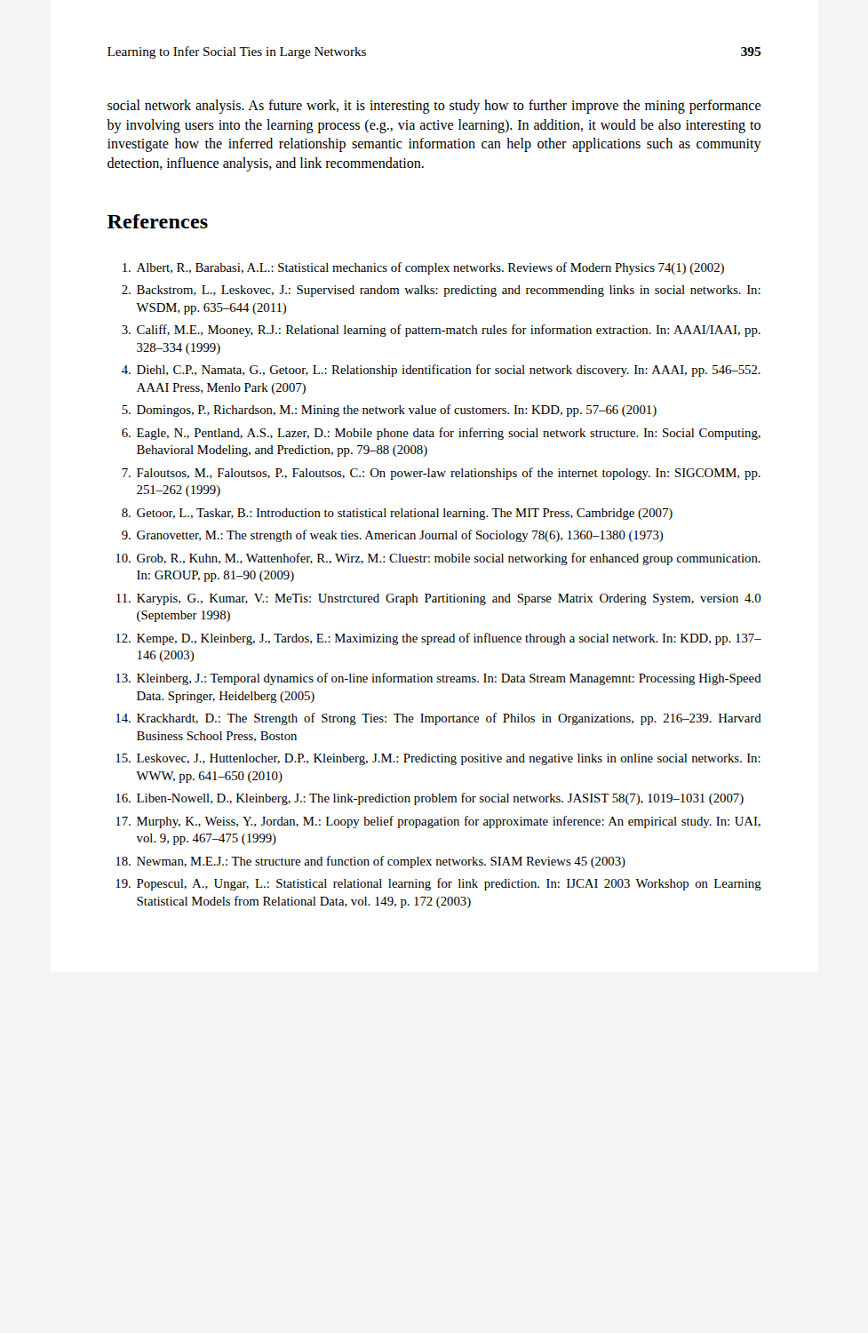Learning to Infer Social Ties in Large Networks 395
social network analysis. As future work, it is interesting to study how to further improve the mining performance by involving users into the learning process (e.g., via active learning). In addition, it would be also interesting to investigate how the inferred relationship semantic information can help other applications such as community detection, influence analysis, and link recommendation.
References
Albert, R., Barabasi, A.L.: Statistical mechanics of complex networks. Reviews of Modern Physics 74(1) (2002)
Backstrom, L., Leskovec, J.: Supervised random walks: predicting and recommending links in social networks. In: WSDM, pp. 635–644 (2011)
Califf, M.E., Mooney, R.J.: Relational learning of pattern-match rules for information extraction. In: AAAI/IAAI, pp. 328–334 (1999)
Diehl, C.P., Namata, G., Getoor, L.: Relationship identification for social network discovery. In: AAAI, pp. 546–552. AAAI Press, Menlo Park (2007)
Domingos, P., Richardson, M.: Mining the network value of customers. In: KDD, pp. 57–66 (2001)
Eagle, N., Pentland, A.S., Lazer, D.: Mobile phone data for inferring social network structure. In: Social Computing, Behavioral Modeling, and Prediction, pp. 79–88 (2008)
Faloutsos, M., Faloutsos, P., Faloutsos, C.: On power-law relationships of the internet topology. In: SIGCOMM, pp. 251–262 (1999)
Getoor, L., Taskar, B.: Introduction to statistical relational learning. The MIT Press, Cambridge (2007)
Granovetter, M.: The strength of weak ties. American Journal of Sociology 78(6), 1360–1380 (1973)
Grob, R., Kuhn, M., Wattenhofer, R., Wirz, M.: Cluestr: mobile social networking for enhanced group communication. In: GROUP, pp. 81–90 (2009)
Karypis, G., Kumar, V.: MeTis: Unstrctured Graph Partitioning and Sparse Matrix Ordering System, version 4.0 (September 1998)
Kempe, D., Kleinberg, J., Tardos, E.: Maximizing the spread of influence through a social network. In: KDD, pp. 137–146 (2003)
Kleinberg, J.: Temporal dynamics of on-line information streams. In: Data Stream Managemnt: Processing High-Speed Data. Springer, Heidelberg (2005)
Krackhardt, D.: The Strength of Strong Ties: The Importance of Philos in Organizations, pp. 216–239. Harvard Business School Press, Boston
Leskovec, J., Huttenlocher, D.P., Kleinberg, J.M.: Predicting positive and negative links in online social networks. In: WWW, pp. 641–650 (2010)
Liben-Nowell, D., Kleinberg, J.: The link-prediction problem for social networks. JASIST 58(7), 1019–1031 (2007)
Murphy, K., Weiss, Y., Jordan, M.: Loopy belief propagation for approximate inference: An empirical study. In: UAI, vol. 9, pp. 467–475 (1999)
Newman, M.E.J.: The structure and function of complex networks. SIAM Reviews 45 (2003)
Popescul, A., Ungar, L.: Statistical relational learning for link prediction. In: IJCAI 2003 Workshop on Learning Statistical Models from Relational Data, vol. 149, p. 172 (2003)